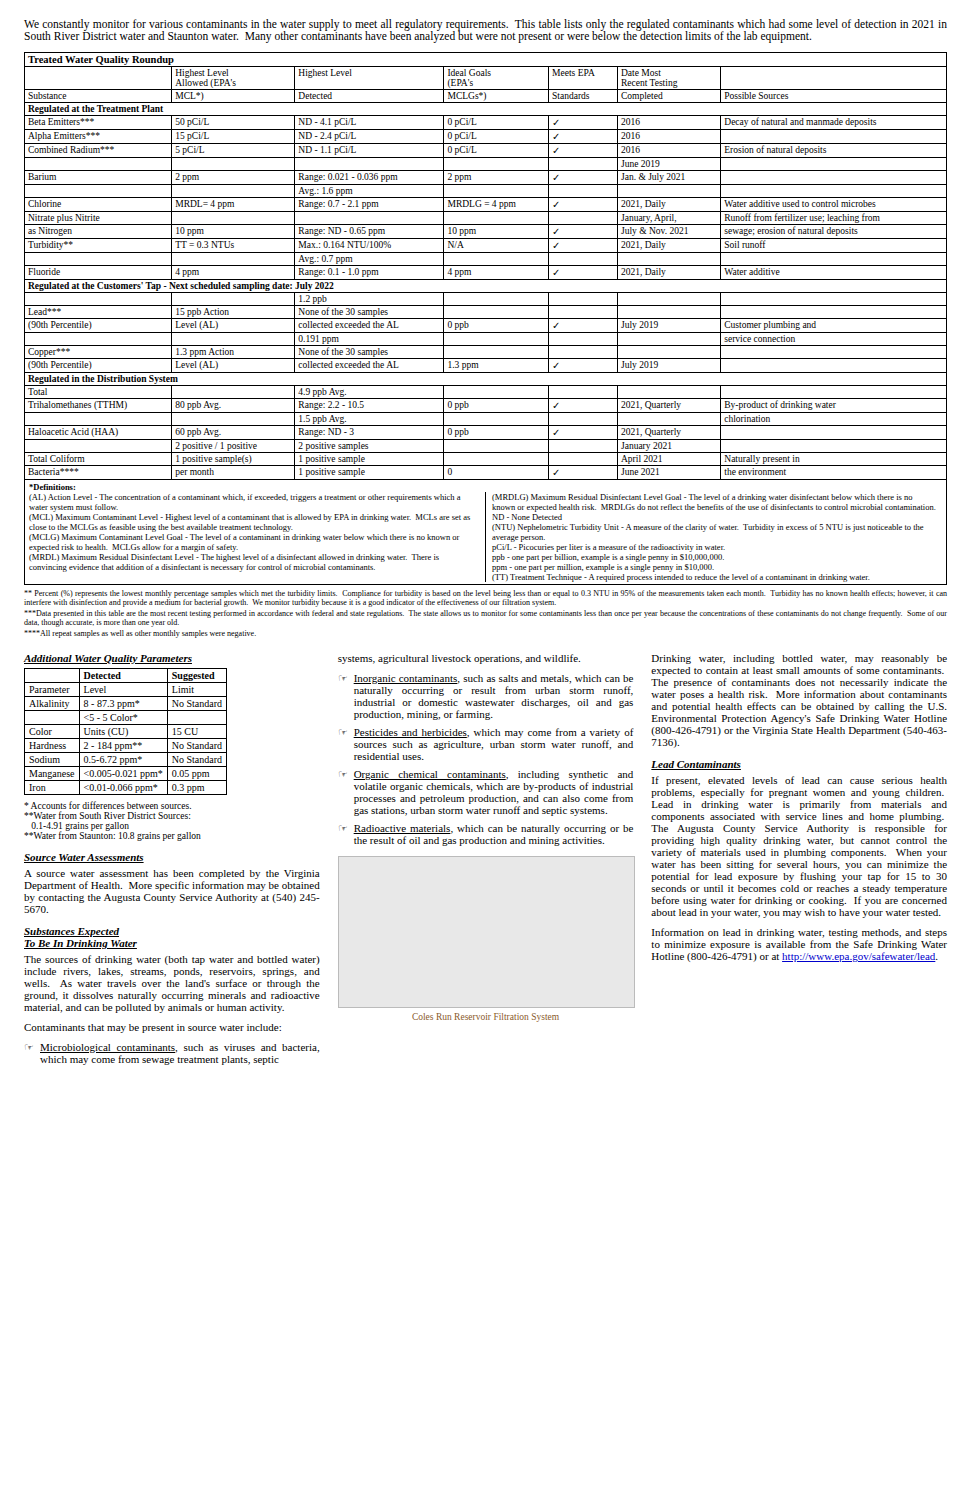We constantly monitor for various contaminants in the water supply to meet all regulatory requirements. This table lists only the regulated contaminants which had some level of detection in 2021 in South River District water and Staunton water. Many other contaminants have been analyzed but were not present or were below the detection limits of the lab equipment.
| Treated Water Quality Roundup |
| | Highest Level Allowed (EPA's | Highest Level | Ideal Goals (EPA's | Meets EPA | Date Most Recent Testing | |
| Substance | MCL*) | Detected | MCLGs*) | Standards | Completed | Possible Sources |
| Regulated at the Treatment Plant |
| Beta Emitters*** | 50 pCi/L | ND - 4.1 pCi/L | 0 pCi/L | ✓ | 2016 | Decay of natural and manmade deposits |
| Alpha Emitters*** | 15 pCi/L | ND - 2.4 pCi/L | 0 pCi/L | ✓ | 2016 | |
| Combined Radium*** | 5 pCi/L | ND - 1.1 pCi/L | 0 pCi/L | ✓ | 2016 | Erosion of natural deposits |
| | | | | | June 2019 | |
| Barium | 2 ppm | Range: 0.021 - 0.036 ppm | 2 ppm | ✓ | Jan. & July 2021 | |
| | | Avg.: 1.6 ppm | | | | |
| Chlorine | MRDL= 4 ppm | Range: 0.7 - 2.1 ppm | MRDLG = 4 ppm | ✓ | 2021, Daily | Water additive used to control microbes |
| Nitrate plus Nitrite | | | | | January, April, | Runoff from fertilizer use; leaching from |
| as Nitrogen | 10 ppm | Range: ND - 0.65 ppm | 10 ppm | ✓ | July & Nov. 2021 | sewage; erosion of natural deposits |
| Turbidity** | TT = 0.3 NTUs | Max.: 0.164 NTU/100% | N/A | ✓ | 2021, Daily | Soil runoff |
| | | Avg.: 0.7 ppm | | | | |
| Fluoride | 4 ppm | Range: 0.1 - 1.0 ppm | 4 ppm | ✓ | 2021, Daily | Water additive |
| Regulated at the Customers' Tap - Next scheduled sampling date: July 2022 |
| | | 1.2 ppb | | | | |
| Lead*** | 15 ppb Action | None of the 30 samples | | | | |
| (90th Percentile) | Level (AL) | collected exceeded the AL | 0 ppb | ✓ | July 2019 | Customer plumbing and |
| | | 0.191 ppm | | | | service connection |
| Copper*** | 1.3 ppm Action | None of the 30 samples | | | | |
| (90th Percentile) | Level (AL) | collected exceeded the AL | 1.3 ppm | ✓ | July 2019 | |
| Regulated in the Distribution System |
| Total | | 4.9 ppb Avg. | | | | |
| Trihalomethanes (TTHM) | 80 ppb Avg. | Range: 2.2 - 10.5 | 0 ppb | ✓ | 2021, Quarterly | By-product of drinking water |
| | | 1.5 ppb Avg. | | | | chlorination |
| Haloacetic Acid (HAA) | 60 ppb Avg. | Range: ND - 3 | 0 ppb | ✓ | 2021, Quarterly | |
| | 2 positive / 1 positive | 2 positive samples | | | January 2021 | |
| Total Coliform | 1 positive sample(s) | 1 positive sample | | | April 2021 | Naturally present in |
| Bacteria**** | per month | 1 positive sample | 0 | ✓ | June 2021 | the environment |
*Definitions:
| (AL) Action Level - The concentration of a contaminant which, if exceeded, triggers a treatment or other requirements which a water system must follow. (MCL) Maximum Contaminant Level - Highest level of a contaminant that is allowed by EPA in drinking water. MCLs are set as close to the MCLGs as feasible using the best available treatment technology. (MCLG) Maximum Contaminant Level Goal - The level of a contaminant in drinking water below which there is no known or expected risk to health. MCLGs allow for a margin of safety. (MRDL) Maximum Residual Disinfectant Level - The highest level of a disinfectant allowed in drinking water. There is convincing evidence that addition of a disinfectant is necessary for control of microbial contaminants. | (MRDLG) Maximum Residual Disinfectant Level Goal - The level of a drinking water disinfectant below which there is no known or expected health risk. MRDLGs do not reflect the benefits of the use of disinfectants to control microbial contamination. ND - None Detected (NTU) Nephelometric Turbidity Unit - A measure of the clarity of water. Turbidity in excess of 5 NTU is just noticeable to the average person. pCi/L - Picocuries per liter is a measure of the radioactivity in water. ppb - one part per billion, example is a single penny in $10,000,000. ppm - one part per million, example is a single penny in $10,000. (TT) Treatment Technique - A required process intended to reduce the level of a contaminant in drinking water. |
** Percent (%) represents the lowest monthly percentage samples which met the turbidity limits. Compliance for turbidity is based on the level being less than or equal to 0.3 NTU in 95% of the measurements taken each month. Turbidity has no known health effects; however, it can interfere with disinfection and provide a medium for bacterial growth. We monitor turbidity because it is a good indicator of the effectiveness of our filtration system.
***Data presented in this table are the most recent testing performed in accordance with federal and state regulations. The state allows us to monitor for some contaminants less than once per year because the concentrations of these contaminants do not change frequently. Some of our data, though accurate, is more than one year old.
****All repeat samples as well as other monthly samples were negative.
Additional Water Quality Parameters
| | Detected | Suggested |
| --- | --- | --- |
| Parameter | Level | Limit |
| Alkalinity | 8 - 87.3 ppm* | No Standard |
| | <5 - 5 Color* | |
| Color | Units (CU) | 15 CU |
| Hardness | 2 - 184 ppm** | No Standard |
| Sodium | 0.5-6.72 ppm* | No Standard |
| Manganese | <0.005-0.021 ppm* | 0.05 ppm |
| Iron | <0.01-0.066 ppm* | 0.3 ppm |
* Accounts for differences between sources.
**Water from South River District Sources:
0.1-4.91 grains per gallon
**Water from Staunton: 10.8 grains per gallon
Source Water Assessments
A source water assessment has been completed by the Virginia Department of Health. More specific information may be obtained by contacting the Augusta County Service Authority at (540) 245-5670.
Substances Expected
To Be In Drinking Water
The sources of drinking water (both tap water and bottled water) include rivers, lakes, streams, ponds, reservoirs, springs, and wells. As water travels over the land's surface or through the ground, it dissolves naturally occurring minerals and radioactive material, and can be polluted by animals or human activity.
Contaminants that may be present in source water include:
Microbiological contaminants, such as viruses and bacteria, which may come from sewage treatment plants, septic
systems, agricultural livestock operations, and wildlife.
Inorganic contaminants, such as salts and metals, which can be naturally occurring or result from urban storm runoff, industrial or domestic wastewater discharges, oil and gas production, mining, or farming.
Pesticides and herbicides, which may come from a variety of sources such as agriculture, urban storm water runoff, and residential uses.
Organic chemical contaminants, including synthetic and volatile organic chemicals, which are by-products of industrial processes and petroleum production, and can also come from gas stations, urban storm water runoff and septic systems.
Radioactive materials, which can be naturally occurring or be the result of oil and gas production and mining activities.
Coles Run Reservoir Filtration System
Drinking water, including bottled water, may reasonably be expected to contain at least small amounts of some contaminants. The presence of contaminants does not necessarily indicate the water poses a health risk. More information about contaminants and potential health effects can be obtained by calling the U.S. Environmental Protection Agency's Safe Drinking Water Hotline (800-426-4791) or the Virginia State Health Department (540-463-7136).
Lead Contaminants
If present, elevated levels of lead can cause serious health problems, especially for pregnant women and young children. Lead in drinking water is primarily from materials and components associated with service lines and home plumbing. The Augusta County Service Authority is responsible for providing high quality drinking water, but cannot control the variety of materials used in plumbing components. When your water has been sitting for several hours, you can minimize the potential for lead exposure by flushing your tap for 15 to 30 seconds or until it becomes cold or reaches a steady temperature before using water for drinking or cooking. If you are concerned about lead in your water, you may wish to have your water tested.
Information on lead in drinking water, testing methods, and steps to minimize exposure is available from the Safe Drinking Water Hotline (800-426-4791) or at http://www.epa.gov/safewater/lead.